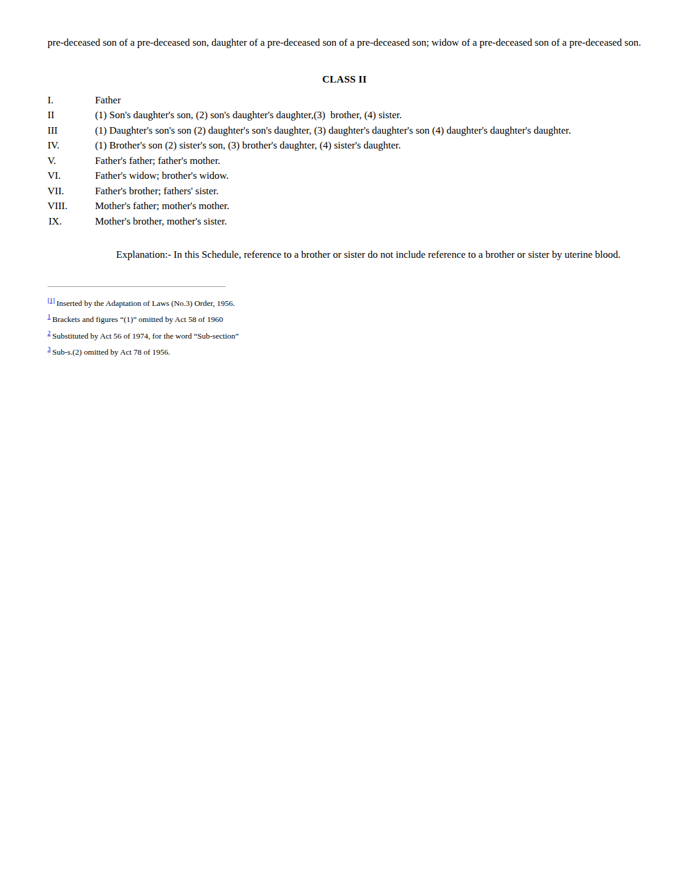pre-deceased son of a pre-deceased son, daughter of a pre-deceased son of a pre-deceased son; widow of a pre-deceased son of a pre-deceased son.
CLASS II
| I. | Father |
| II | (1) Son's daughter's son, (2) son's daughter's daughter,(3) brother, (4) sister. |
| III | (1) Daughter's son's son (2) daughter's son's daughter, (3) daughter's daughter's son (4) daughter's daughter's daughter. |
| IV. | (1) Brother's son (2) sister's son, (3) brother's daughter, (4) sister's daughter. |
| V. | Father's father; father's mother. |
| VI. | Father's widow; brother's widow. |
| VII. | Father's brother; fathers' sister. |
| VIII. | Mother's father; mother's mother. |
| IX. | Mother's brother, mother's sister. |
Explanation:- In this Schedule, reference to a brother or sister do not include reference to a brother or sister by uterine blood.
[1] Inserted by the Adaptation of Laws (No.3) Order, 1956.
1 Brackets and figures “(1)” omitted by Act 58 of 1960
2 Substituted by Act 56 of 1974, for the word “Sub-section”
3 Sub-s.(2) omitted by Act 78 of 1956.